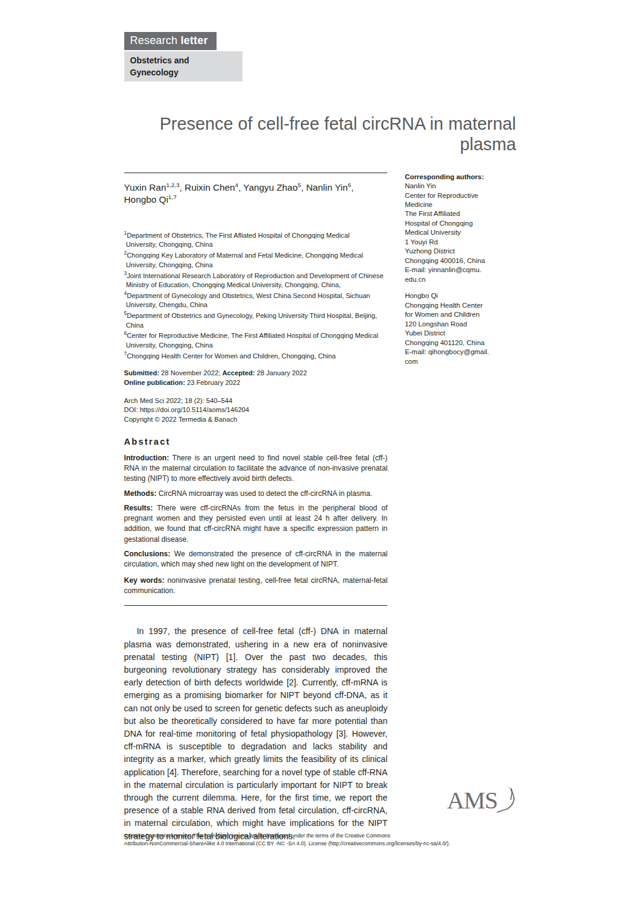Research letter Obstetrics and Gynecology
Presence of cell-free fetal circRNA in maternal plasma
Yuxin Ran1,2,3, Ruixin Chen4, Yangyu Zhao5, Nanlin Yin6, Hongbo Qi1,7
1Department of Obstetrics, The First Afliated Hospital of Chongqing Medical
University, Chongqing, China
2Chongqing Key Laboratory of Maternal and Fetal Medicine, Chongqing Medical
University, Chongqing, China
3Joint International Research Laboratory of Reproduction and Development of Chinese
Ministry of Education, Chongqing Medical University, Chongqing, China,
4Department of Gynecology and Obstetrics, West China Second Hospital, Sichuan
University, Chengdu, China
5Department of Obstetrics and Gynecology, Peking University Third Hospital, Beijing,
China
6Center for Reproductive Medicine, The First Affiliated Hospital of Chongqing Medical
University, Chongqing, China
7Chongqing Health Center for Women and Children, Chongqing, China
Submitted: 28 November 2022; Accepted: 28 January 2022
Online publication: 23 February 2022
Arch Med Sci 2022; 18 (2): 540–544
DOI: https://doi.org/10.5114/aoms/146204
Copyright © 2022 Termedia & Banach
Abstract
Introduction: There is an urgent need to find novel stable cell-free fetal (cff-) RNA in the maternal circulation to facilitate the advance of non-invasive prenatal testing (NIPT) to more effectively avoid birth defects.
Methods: CircRNA microarray was used to detect the cff-circRNA in plasma.
Results: There were cff-circRNAs from the fetus in the peripheral blood of pregnant women and they persisted even until at least 24 h after delivery. In addition, we found that cff-circRNA might have a specific expression pattern in gestational disease.
Conclusions: We demonstrated the presence of cff-circRNA in the maternal circulation, which may shed new light on the development of NIPT.
Key words: noninvasive prenatal testing, cell-free fetal circRNA, maternal-fetal communication.
In 1997, the presence of cell-free fetal (cff-) DNA in maternal plasma was demonstrated, ushering in a new era of noninvasive prenatal testing (NIPT) [1]. Over the past two decades, this burgeoning revolutionary strategy has considerably improved the early detection of birth defects worldwide [2]. Currently, cff-mRNA is emerging as a promising biomarker for NIPT beyond cff-DNA, as it can not only be used to screen for genetic defects such as aneuploidy but also be theoretically considered to have far more potential than DNA for real-time monitoring of fetal physiopathology [3]. However, cff-mRNA is susceptible to degradation and lacks stability and integrity as a marker, which greatly limits the feasibility of its clinical application [4]. Therefore, searching for a novel type of stable cff-RNA in the maternal circulation is particularly important for NIPT to break through the current dilemma. Here, for the first time, we report the presence of a stable RNA derived from fetal circulation, cff-circRNA, in maternal circulation, which might have implications for the NIPT strategy to monitor fetal biological alterations.
Corresponding authors:
Nanlin Yin
Center for Reproductive
Medicine
The First Affiliated
Hospital of Chongqing
Medical University
1 Youyi Rd
Yuzhong District
Chongqing 400016, China
E-mail: yinnanlin@cqmu.
edu.cn
Hongbo Qi
Chongqing Health Center
for Women and Children
120 Longshan Road
Yubei District
Chongqing 401120, China
E-mail: qihongbocy@gmail.
com
AMS
Creative Commons licenses: This is an Open Access article distributed under the terms of the Creative Commons
Attribution-NonCommercial-ShareAlike 4.0 International (CC BY -NC -SA 4.0). License (http://creativecommons.org/licenses/by-nc-sa/4.0/).